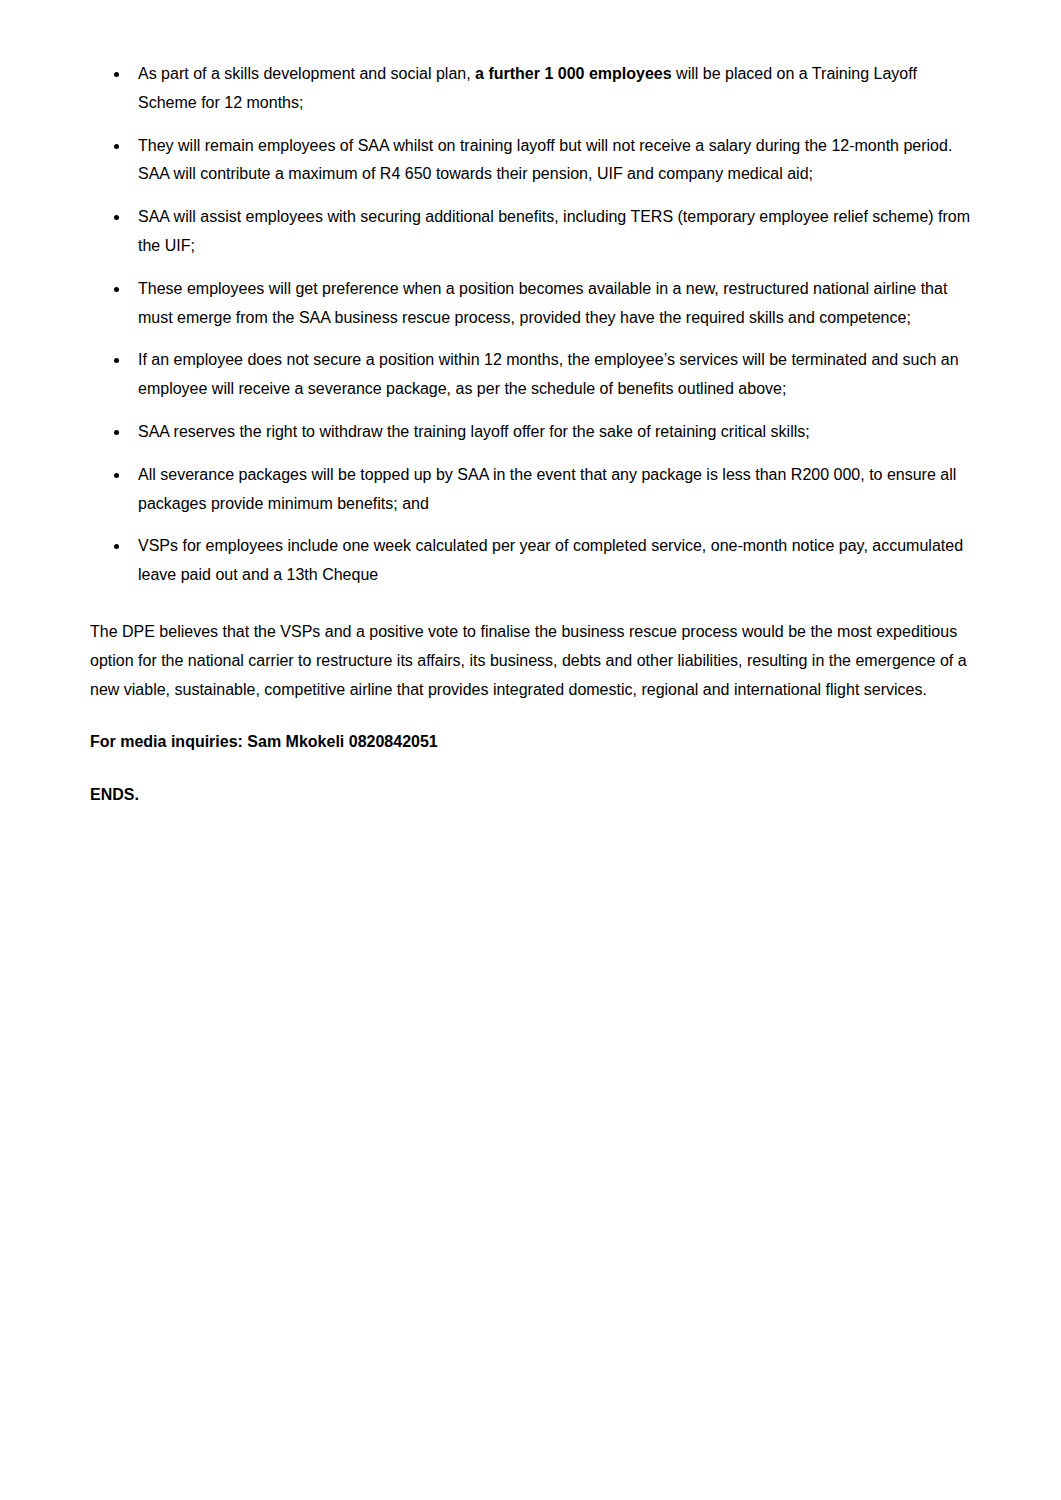As part of a skills development and social plan, a further 1 000 employees will be placed on a Training Layoff Scheme for 12 months;
They will remain employees of SAA whilst on training layoff but will not receive a salary during the 12-month period. SAA will contribute a maximum of R4 650 towards their pension, UIF and company medical aid;
SAA will assist employees with securing additional benefits, including TERS (temporary employee relief scheme) from the UIF;
These employees will get preference when a position becomes available in a new, restructured national airline that must emerge from the SAA business rescue process, provided they have the required skills and competence;
If an employee does not secure a position within 12 months, the employee’s services will be terminated and such an employee will receive a severance package, as per the schedule of benefits outlined above;
SAA reserves the right to withdraw the training layoff offer for the sake of retaining critical skills;
All severance packages will be topped up by SAA in the event that any package is less than R200 000, to ensure all packages provide minimum benefits; and
VSPs for employees include one week calculated per year of completed service, one-month notice pay, accumulated leave paid out and a 13th Cheque
The DPE believes that the VSPs and a positive vote to finalise the business rescue process would be the most expeditious option for the national carrier to restructure its affairs, its business, debts and other liabilities, resulting in the emergence of a new viable, sustainable, competitive airline that provides integrated domestic, regional and international flight services.
For media inquiries: Sam Mkokeli 0820842051
ENDS.